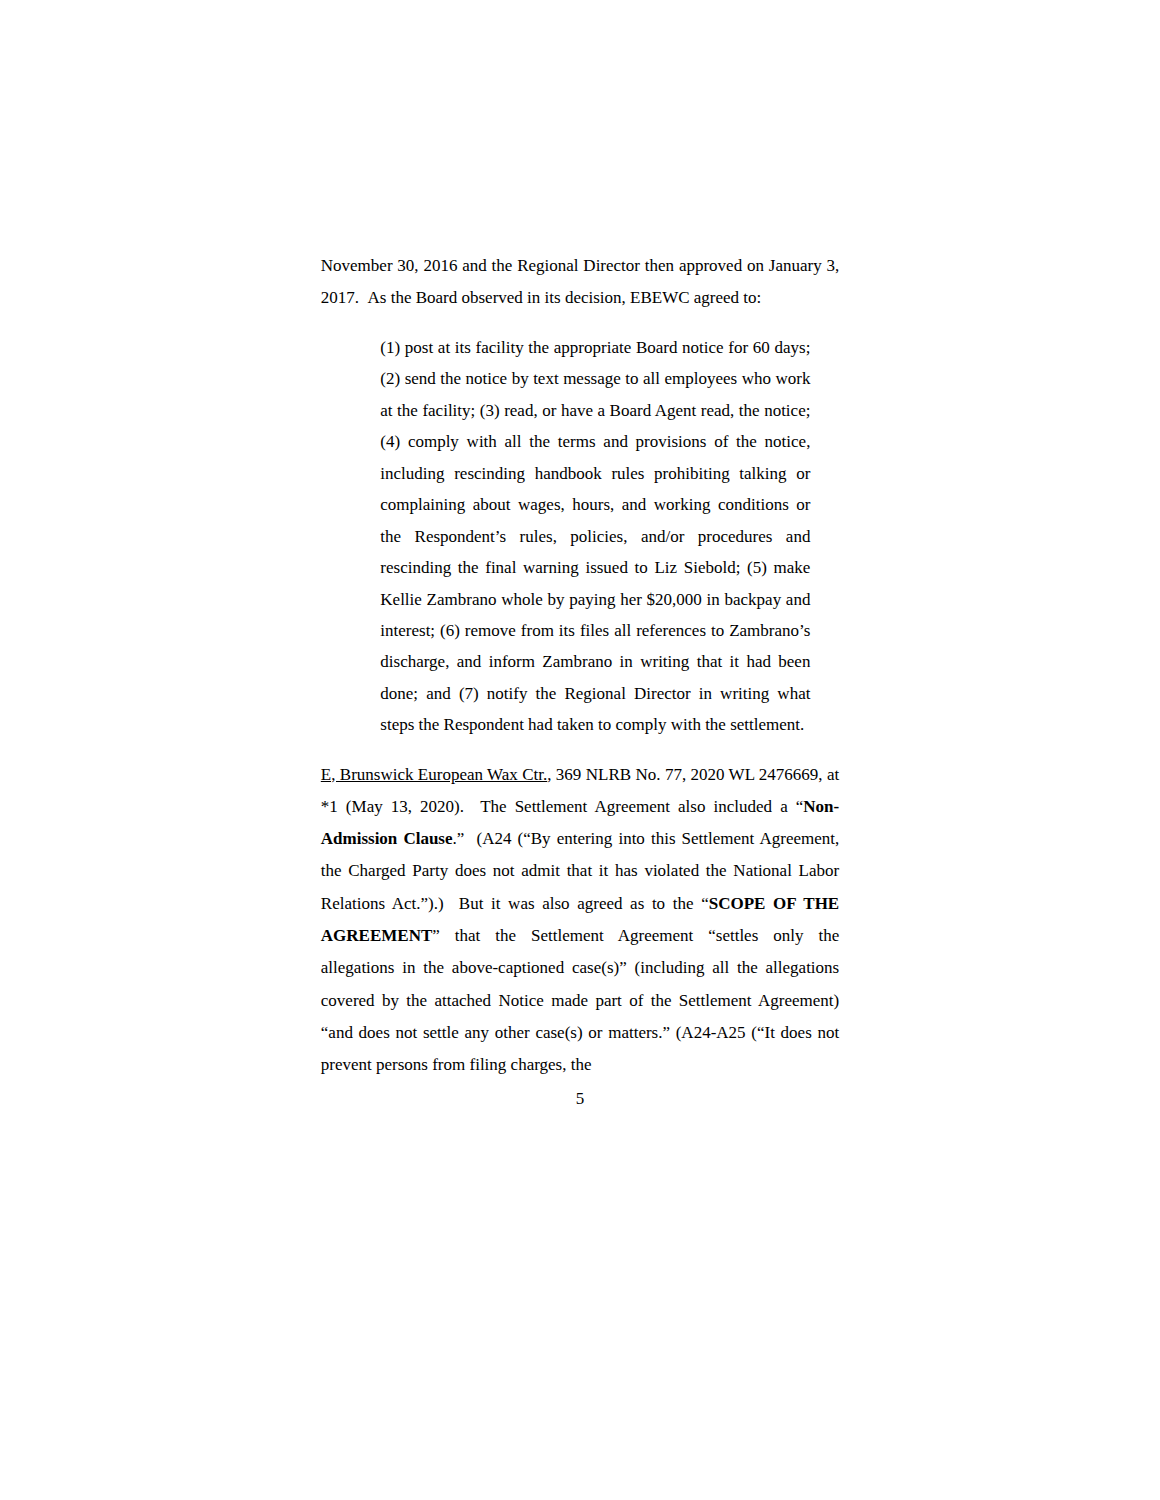November 30, 2016 and the Regional Director then approved on January 3, 2017. As the Board observed in its decision, EBEWC agreed to:
(1) post at its facility the appropriate Board notice for 60 days; (2) send the notice by text message to all employees who work at the facility; (3) read, or have a Board Agent read, the notice; (4) comply with all the terms and provisions of the notice, including rescinding handbook rules prohibiting talking or complaining about wages, hours, and working conditions or the Respondent’s rules, policies, and/or procedures and rescinding the final warning issued to Liz Siebold; (5) make Kellie Zambrano whole by paying her $20,000 in backpay and interest; (6) remove from its files all references to Zambrano’s discharge, and inform Zambrano in writing that it had been done; and (7) notify the Regional Director in writing what steps the Respondent had taken to comply with the settlement.
E, Brunswick European Wax Ctr., 369 NLRB No. 77, 2020 WL 2476669, at *1 (May 13, 2020). The Settlement Agreement also included a “Non-Admission Clause.” (A24 (“By entering into this Settlement Agreement, the Charged Party does not admit that it has violated the National Labor Relations Act.”).) But it was also agreed as to the “SCOPE OF THE AGREEMENT” that the Settlement Agreement “settles only the allegations in the above-captioned case(s)” (including all the allegations covered by the attached Notice made part of the Settlement Agreement) “and does not settle any other case(s) or matters.” (A24-A25 (“It does not prevent persons from filing charges, the
5